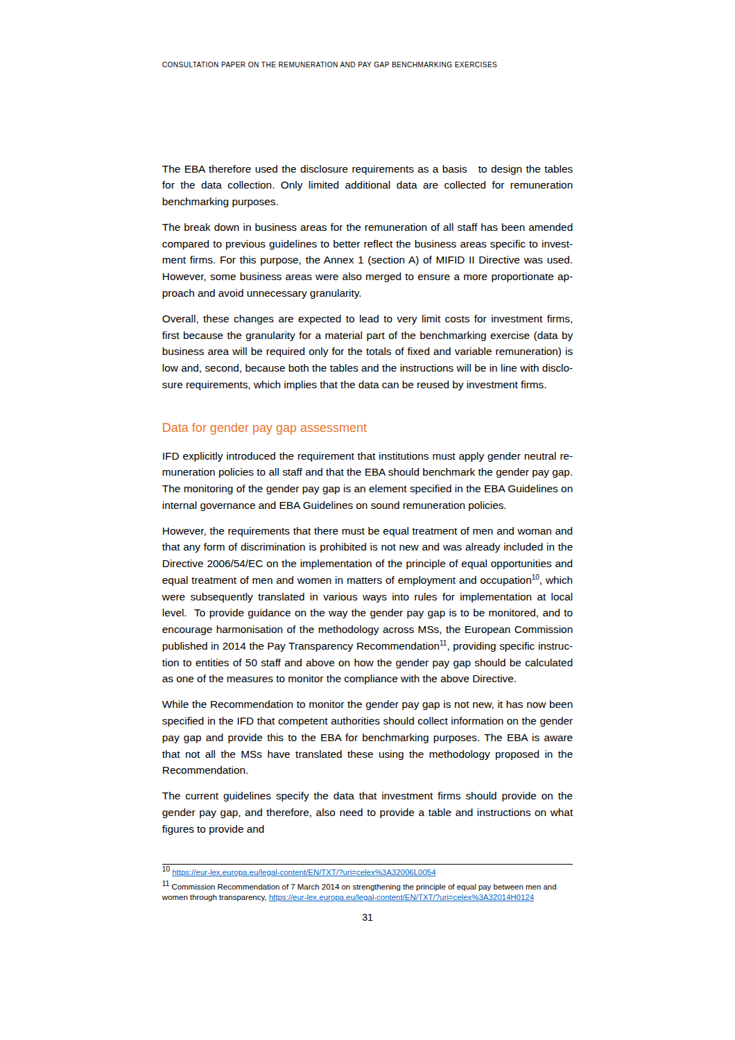Consultation Paper on the Remuneration and Pay Gap Benchmarking Exercises
The EBA therefore used the disclosure requirements as a basis to design the tables for the data collection. Only limited additional data are collected for remuneration benchmarking purposes.
The break down in business areas for the remuneration of all staff has been amended compared to previous guidelines to better reflect the business areas specific to investment firms. For this purpose, the Annex 1 (section A) of MIFID II Directive was used. However, some business areas were also merged to ensure a more proportionate approach and avoid unnecessary granularity.
Overall, these changes are expected to lead to very limit costs for investment firms, first because the granularity for a material part of the benchmarking exercise (data by business area will be required only for the totals of fixed and variable remuneration) is low and, second, because both the tables and the instructions will be in line with disclosure requirements, which implies that the data can be reused by investment firms.
Data for gender pay gap assessment
IFD explicitly introduced the requirement that institutions must apply gender neutral remuneration policies to all staff and that the EBA should benchmark the gender pay gap. The monitoring of the gender pay gap is an element specified in the EBA Guidelines on internal governance and EBA Guidelines on sound remuneration policies.
However, the requirements that there must be equal treatment of men and woman and that any form of discrimination is prohibited is not new and was already included in the Directive 2006/54/EC on the implementation of the principle of equal opportunities and equal treatment of men and women in matters of employment and occupation10, which were subsequently translated in various ways into rules for implementation at local level. To provide guidance on the way the gender pay gap is to be monitored, and to encourage harmonisation of the methodology across MSs, the European Commission published in 2014 the Pay Transparency Recommendation11, providing specific instruction to entities of 50 staff and above on how the gender pay gap should be calculated as one of the measures to monitor the compliance with the above Directive.
While the Recommendation to monitor the gender pay gap is not new, it has now been specified in the IFD that competent authorities should collect information on the gender pay gap and provide this to the EBA for benchmarking purposes. The EBA is aware that not all the MSs have translated these using the methodology proposed in the Recommendation.
The current guidelines specify the data that investment firms should provide on the gender pay gap, and therefore, also need to provide a table and instructions on what figures to provide and
10 https://eur-lex.europa.eu/legal-content/EN/TXT/?uri=celex%3A32006L0054
11 Commission Recommendation of 7 March 2014 on strengthening the principle of equal pay between men and women through transparency, https://eur-lex.europa.eu/legal-content/EN/TXT/?uri=celex%3A32014H0124
31